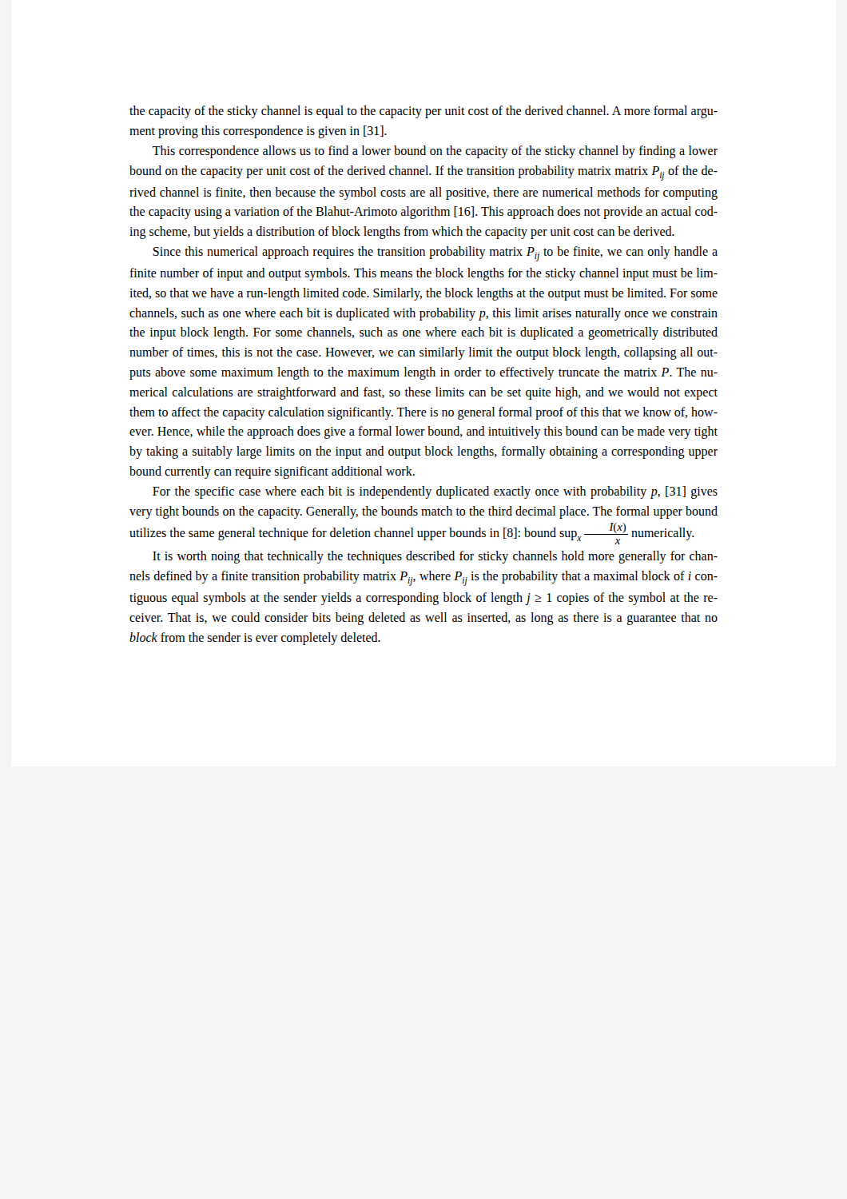the capacity of the sticky channel is equal to the capacity per unit cost of the derived channel. A more formal argument proving this correspondence is given in [31].
This correspondence allows us to find a lower bound on the capacity of the sticky channel by finding a lower bound on the capacity per unit cost of the derived channel. If the transition probability matrix matrix Pij of the derived channel is finite, then because the symbol costs are all positive, there are numerical methods for computing the capacity using a variation of the Blahut-Arimoto algorithm [16]. This approach does not provide an actual coding scheme, but yields a distribution of block lengths from which the capacity per unit cost can be derived.
Since this numerical approach requires the transition probability matrix Pij to be finite, we can only handle a finite number of input and output symbols. This means the block lengths for the sticky channel input must be limited, so that we have a run-length limited code. Similarly, the block lengths at the output must be limited. For some channels, such as one where each bit is duplicated with probability p, this limit arises naturally once we constrain the input block length. For some channels, such as one where each bit is duplicated a geometrically distributed number of times, this is not the case. However, we can similarly limit the output block length, collapsing all outputs above some maximum length to the maximum length in order to effectively truncate the matrix P. The numerical calculations are straightforward and fast, so these limits can be set quite high, and we would not expect them to affect the capacity calculation significantly. There is no general formal proof of this that we know of, however. Hence, while the approach does give a formal lower bound, and intuitively this bound can be made very tight by taking a suitably large limits on the input and output block lengths, formally obtaining a corresponding upper bound currently can require significant additional work.
For the specific case where each bit is independently duplicated exactly once with probability p, [31] gives very tight bounds on the capacity. Generally, the bounds match to the third decimal place. The formal upper bound utilizes the same general technique for deletion channel upper bounds in [8]: bound supx I(x) x numerically.
It is worth noing that technically the techniques described for sticky channels hold more generally for channels defined by a finite transition probability matrix Pij, where Pij is the probability that a maximal block of i contiguous equal symbols at the sender yields a corresponding block of length j ≥ 1 copies of the symbol at the receiver. That is, we could consider bits being deleted as well as inserted, as long as there is a guarantee that no block from the sender is ever completely deleted.